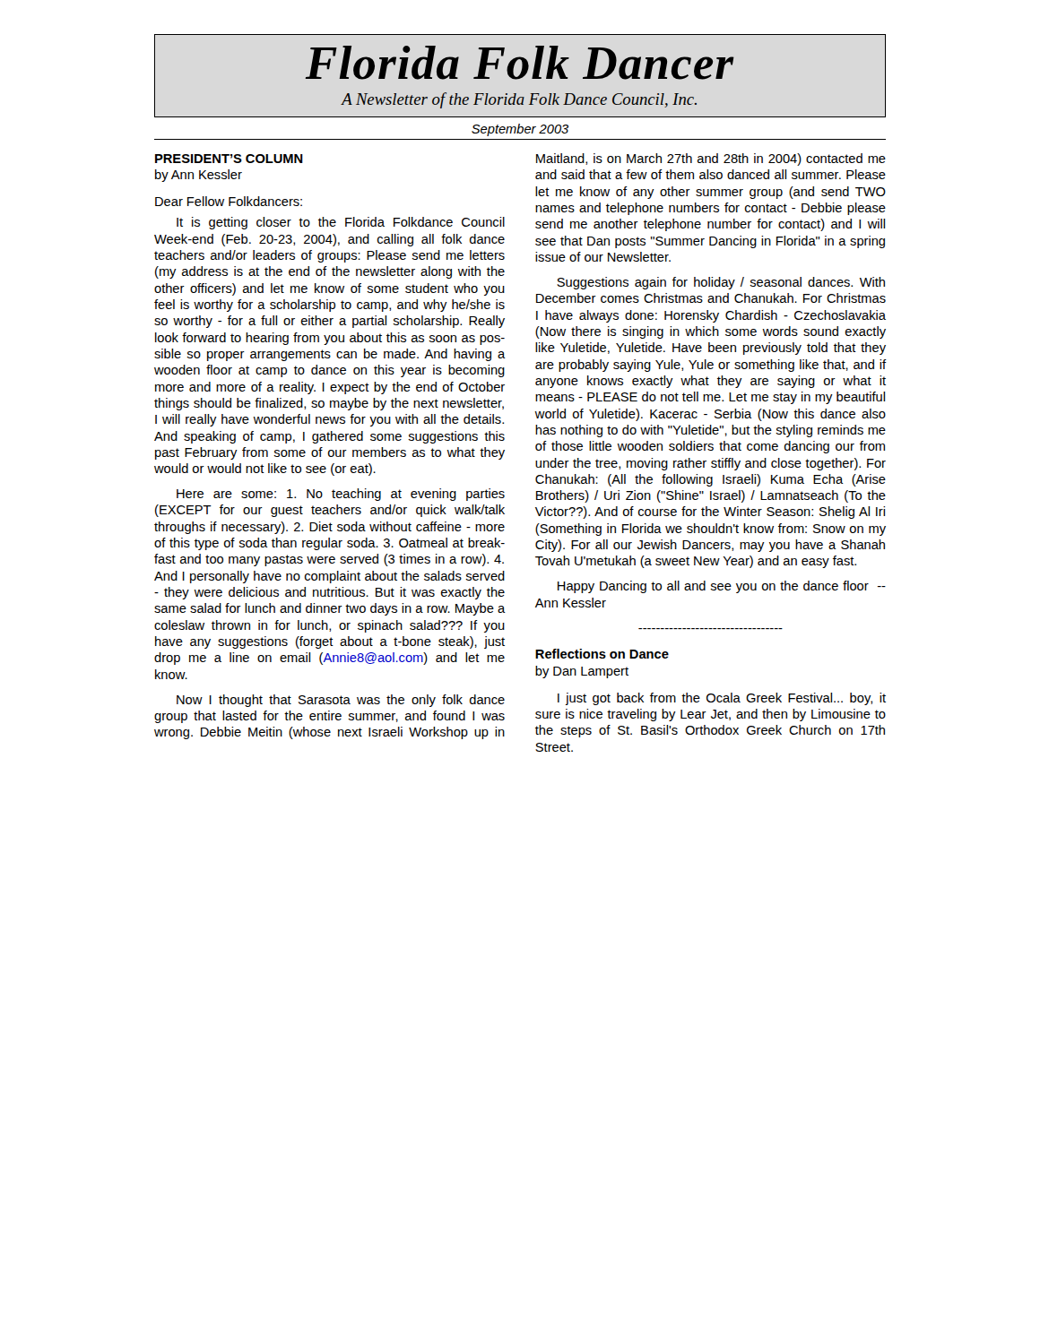Florida Folk Dancer
A Newsletter of the Florida Folk Dance Council, Inc.
September 2003
President’s Column
by Ann Kessler
Dear Fellow Folkdancers:
It is getting closer to the Florida Folkdance Council Week-end (Feb. 20-23, 2004), and calling all folk dance teachers and/or leaders of groups: Please send me letters (my address is at the end of the newsletter along with the other officers) and let me know of some student who you feel is worthy for a scholarship to camp, and why he/she is so worthy - for a full or either a partial scholarship. Really look forward to hearing from you about this as soon as possible so proper arrangements can be made. And having a wooden floor at camp to dance on this year is becoming more and more of a reality. I expect by the end of October things should be finalized, so maybe by the next newsletter, I will really have wonderful news for you with all the details. And speaking of camp, I gathered some suggestions this past February from some of our members as to what they would or would not like to see (or eat).
Here are some: 1. No teaching at evening parties (EXCEPT for our guest teachers and/or quick walk/talk throughs if necessary). 2. Diet soda without caffeine - more of this type of soda than regular soda. 3. Oatmeal at breakfast and too many pastas were served (3 times in a row). 4. And I personally have no complaint about the salads served - they were delicious and nutritious. But it was exactly the same salad for lunch and dinner two days in a row. Maybe a coleslaw thrown in for lunch, or spinach salad??? If you have any suggestions (forget about a t-bone steak), just drop me a line on email (Annie8@aol.com) and let me know.
Now I thought that Sarasota was the only folk dance group that lasted for the entire summer, and found I was wrong. Debbie Meitin (whose next Israeli Workshop up in Maitland, is on March 27th and 28th in 2004) contacted me and said that a few of them also danced all summer. Please let me know of any other summer group (and send TWO names and telephone numbers for contact - Debbie please send me another telephone number for contact) and I will see that Dan posts "Summer Dancing in Florida" in a spring issue of our Newsletter.
Suggestions again for holiday / seasonal dances. With December comes Christmas and Chanukah. For Christmas I have always done: Horensky Chardish - Czechoslavakia (Now there is singing in which some words sound exactly like Yuletide, Yuletide. Have been previously told that they are probably saying Yule, Yule or something like that, and if anyone knows exactly what they are saying or what it means - PLEASE do not tell me. Let me stay in my beautiful world of Yuletide). Kacerac - Serbia (Now this dance also has nothing to do with "Yuletide", but the styling reminds me of those little wooden soldiers that come dancing our from under the tree, moving rather stiffly and close together). For Chanukah: (All the following Israeli) Kuma Echa (Arise Brothers) / Uri Zion ("Shine" Israel) / Lamnatseach (To the Victor??). And of course for the Winter Season: Shelig Al Iri (Something in Florida we shouldn't know from: Snow on my City). For all our Jewish Dancers, may you have a Shanah Tovah U'metukah (a sweet New Year) and an easy fast.
Happy Dancing to all and see you on the dance floor -- Ann Kessler
---------------------------------
Reflections on Dance
by Dan Lampert
I just got back from the Ocala Greek Festival... boy, it sure is nice traveling by Lear Jet, and then by Limousine to the steps of St. Basil's Orthodox Greek Church on 17th Street.